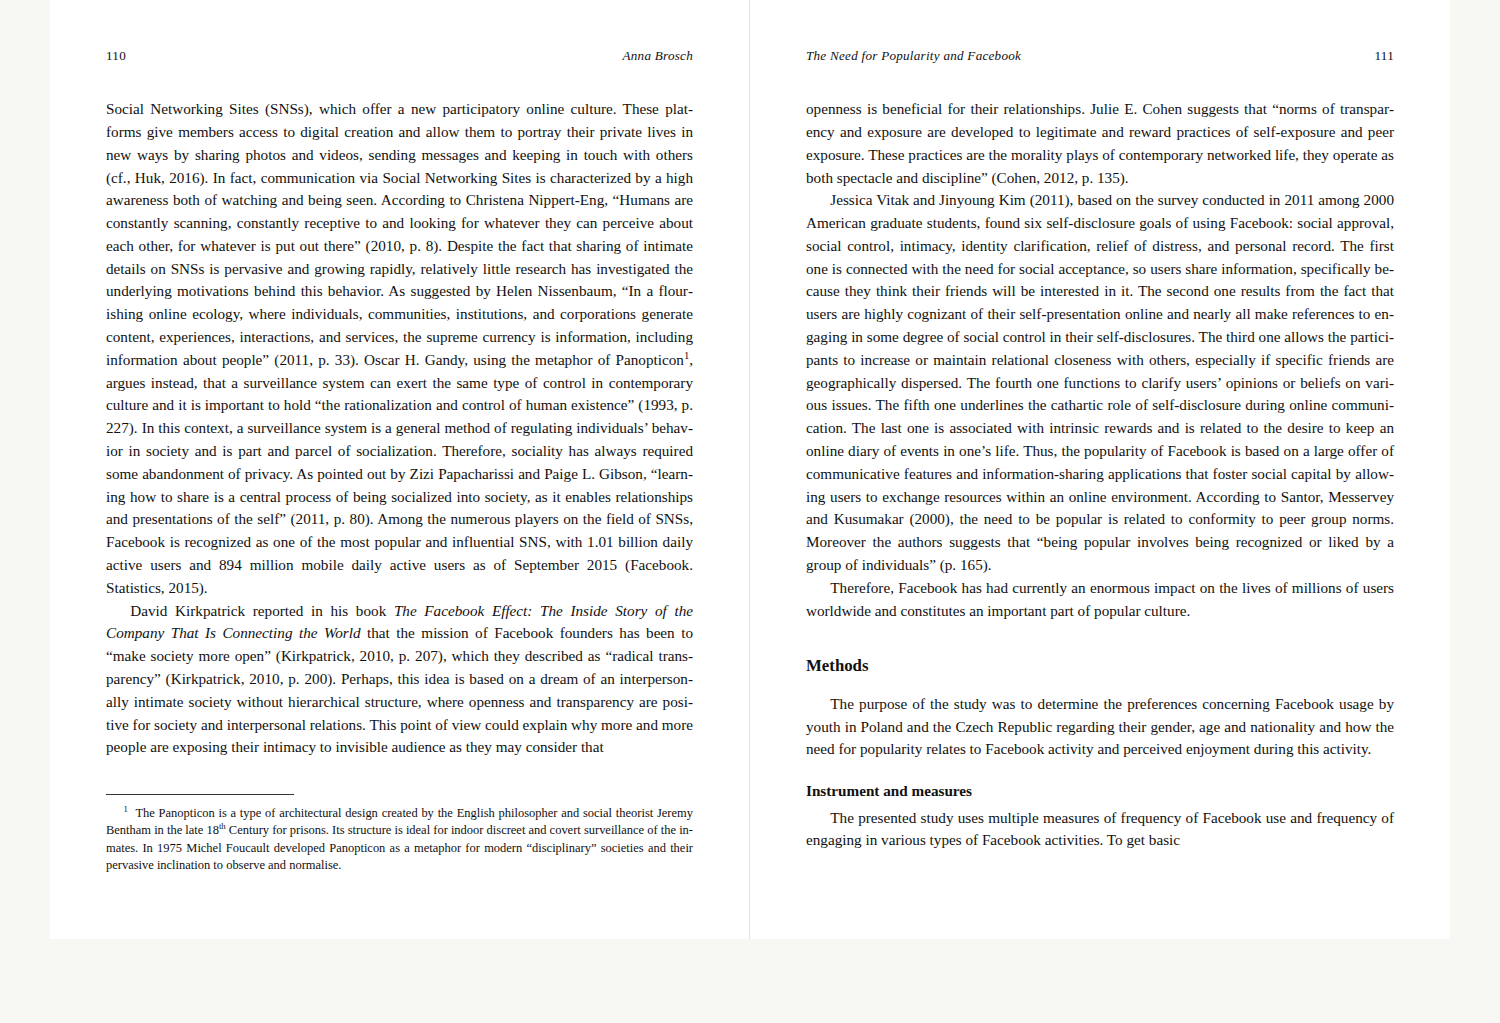110 Anna Brosch
Social Networking Sites (SNSs), which offer a new participatory online culture. These platforms give members access to digital creation and allow them to portray their private lives in new ways by sharing photos and videos, sending messages and keeping in touch with others (cf., Huk, 2016). In fact, communication via Social Networking Sites is characterized by a high awareness both of watching and being seen. According to Christena Nippert-Eng, “Humans are constantly scanning, constantly receptive to and looking for whatever they can perceive about each other, for whatever is put out there” (2010, p. 8). Despite the fact that sharing of intimate details on SNSs is pervasive and growing rapidly, relatively little research has investigated the underlying motivations behind this behavior. As suggested by Helen Nissenbaum, “In a flourishing online ecology, where individuals, communities, institutions, and corporations generate content, experiences, interactions, and services, the supreme currency is information, including information about people” (2011, p. 33). Oscar H. Gandy, using the metaphor of Panopticon1, argues instead, that a surveillance system can exert the same type of control in contemporary culture and it is important to hold “the rationalization and control of human existence” (1993, p. 227). In this context, a surveillance system is a general method of regulating individuals’ behavior in society and is part and parcel of socialization. Therefore, sociality has always required some abandonment of privacy. As pointed out by Zizi Papacharissi and Paige L. Gibson, “learning how to share is a central process of being socialized into society, as it enables relationships and presentations of the self” (2011, p. 80). Among the numerous players on the field of SNSs, Facebook is recognized as one of the most popular and influential SNS, with 1.01 billion daily active users and 894 million mobile daily active users as of September 2015 (Facebook. Statistics, 2015).
David Kirkpatrick reported in his book The Facebook Effect: The Inside Story of the Company That Is Connecting the World that the mission of Facebook founders has been to “make society more open” (Kirkpatrick, 2010, p. 207), which they described as “radical transparency” (Kirkpatrick, 2010, p. 200). Perhaps, this idea is based on a dream of an interpersonally intimate society without hierarchical structure, where openness and transparency are positive for society and interpersonal relations. This point of view could explain why more and more people are exposing their intimacy to invisible audience as they may consider that
1 The Panopticon is a type of architectural design created by the English philosopher and social theorist Jeremy Bentham in the late 18th Century for prisons. Its structure is ideal for indoor discreet and covert surveillance of the inmates. In 1975 Michel Foucault developed Panopticon as a metaphor for modern “disciplinary” societies and their pervasive inclination to observe and normalise.
The Need for Popularity and Facebook 111
openness is beneficial for their relationships. Julie E. Cohen suggests that “norms of transparency and exposure are developed to legitimate and reward practices of self-exposure and peer exposure. These practices are the morality plays of contemporary networked life, they operate as both spectacle and discipline” (Cohen, 2012, p. 135).
Jessica Vitak and Jinyoung Kim (2011), based on the survey conducted in 2011 among 2000 American graduate students, found six self-disclosure goals of using Facebook: social approval, social control, intimacy, identity clarification, relief of distress, and personal record. The first one is connected with the need for social acceptance, so users share information, specifically because they think their friends will be interested in it. The second one results from the fact that users are highly cognizant of their self-presentation online and nearly all make references to engaging in some degree of social control in their self-disclosures. The third one allows the participants to increase or maintain relational closeness with others, especially if specific friends are geographically dispersed. The fourth one functions to clarify users’ opinions or beliefs on various issues. The fifth one underlines the cathartic role of self-disclosure during online communication. The last one is associated with intrinsic rewards and is related to the desire to keep an online diary of events in one’s life. Thus, the popularity of Facebook is based on a large offer of communicative features and information-sharing applications that foster social capital by allowing users to exchange resources within an online environment. According to Santor, Messervey and Kusumakar (2000), the need to be popular is related to conformity to peer group norms. Moreover the authors suggests that “being popular involves being recognized or liked by a group of individuals” (p. 165).
Therefore, Facebook has had currently an enormous impact on the lives of millions of users worldwide and constitutes an important part of popular culture.
Methods
The purpose of the study was to determine the preferences concerning Facebook usage by youth in Poland and the Czech Republic regarding their gender, age and nationality and how the need for popularity relates to Facebook activity and perceived enjoyment during this activity.
Instrument and measures
The presented study uses multiple measures of frequency of Facebook use and frequency of engaging in various types of Facebook activities. To get basic